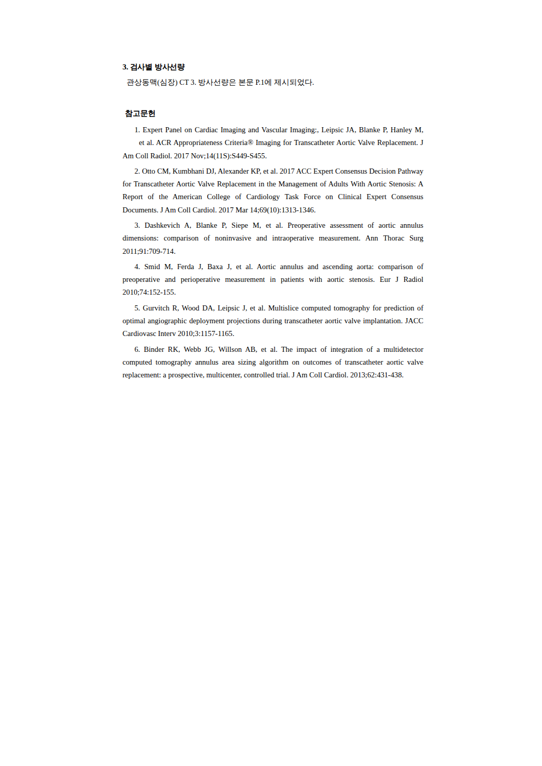3. 검사별 방사선량
관상동맥(심장) CT 3. 방사선량은 본문 P.1에 제시되었다.
참고문헌
1. Expert Panel on Cardiac Imaging and Vascular Imaging:, Leipsic JA, Blanke P, Hanley M, et al. ACR Appropriateness Criteria® Imaging for Transcatheter Aortic Valve Replacement. J Am Coll Radiol. 2017 Nov;14(11S):S449-S455.
2. Otto CM, Kumbhani DJ, Alexander KP, et al. 2017 ACC Expert Consensus Decision Pathway for Transcatheter Aortic Valve Replacement in the Management of Adults With Aortic Stenosis: A Report of the American College of Cardiology Task Force on Clinical Expert Consensus Documents. J Am Coll Cardiol. 2017 Mar 14;69(10):1313-1346.
3. Dashkevich A, Blanke P, Siepe M, et al. Preoperative assessment of aortic annulus dimensions: comparison of noninvasive and intraoperative measurement. Ann Thorac Surg 2011;91:709-714.
4. Smid M, Ferda J, Baxa J, et al. Aortic annulus and ascending aorta: comparison of preoperative and perioperative measurement in patients with aortic stenosis. Eur J Radiol 2010;74:152-155.
5. Gurvitch R, Wood DA, Leipsic J, et al. Multislice computed tomography for prediction of optimal angiographic deployment projections during transcatheter aortic valve implantation. JACC Cardiovasc Interv 2010;3:1157-1165.
6. Binder RK, Webb JG, Willson AB, et al. The impact of integration of a multidetector computed tomography annulus area sizing algorithm on outcomes of transcatheter aortic valve replacement: a prospective, multicenter, controlled trial. J Am Coll Cardiol. 2013;62:431-438.